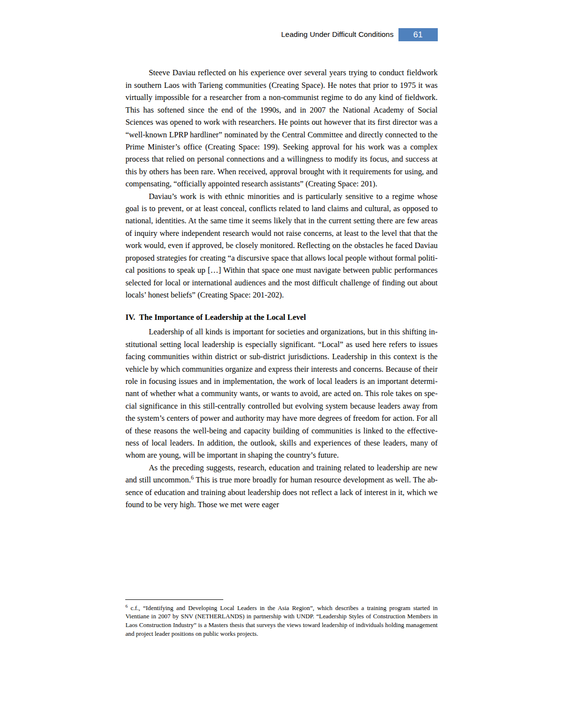Leading Under Difficult Conditions
61
Steeve Daviau reflected on his experience over several years trying to conduct fieldwork in southern Laos with Tarieng communities (Creating Space). He notes that prior to 1975 it was virtually impossible for a researcher from a non-communist regime to do any kind of fieldwork. This has softened since the end of the 1990s, and in 2007 the National Academy of Social Sciences was opened to work with researchers. He points out however that its first director was a “well-known LPRP hardliner” nominated by the Central Committee and directly connected to the Prime Minister’s office (Creating Space: 199). Seeking approval for his work was a complex process that relied on personal connections and a willingness to modify its focus, and success at this by others has been rare. When received, approval brought with it requirements for using, and compensating, “officially appointed research assistants” (Creating Space: 201).
Daviau’s work is with ethnic minorities and is particularly sensitive to a regime whose goal is to prevent, or at least conceal, conflicts related to land claims and cultural, as opposed to national, identities. At the same time it seems likely that in the current setting there are few areas of inquiry where independent research would not raise concerns, at least to the level that that the work would, even if approved, be closely monitored. Reflecting on the obstacles he faced Daviau proposed strategies for creating “a discursive space that allows local people without formal political positions to speak up […] Within that space one must navigate between public performances selected for local or international audiences and the most difficult challenge of finding out about locals’ honest beliefs” (Creating Space: 201-202).
IV. The Importance of Leadership at the Local Level
Leadership of all kinds is important for societies and organizations, but in this shifting institutional setting local leadership is especially significant. “Local” as used here refers to issues facing communities within district or sub-district jurisdictions. Leadership in this context is the vehicle by which communities organize and express their interests and concerns. Because of their role in focusing issues and in implementation, the work of local leaders is an important determinant of whether what a community wants, or wants to avoid, are acted on. This role takes on special significance in this still-centrally controlled but evolving system because leaders away from the system’s centers of power and authority may have more degrees of freedom for action. For all of these reasons the well-being and capacity building of communities is linked to the effectiveness of local leaders. In addition, the outlook, skills and experiences of these leaders, many of whom are young, will be important in shaping the country’s future.
As the preceding suggests, research, education and training related to leadership are new and still uncommon.6 This is true more broadly for human resource development as well. The absence of education and training about leadership does not reflect a lack of interest in it, which we found to be very high. Those we met were eager
6 c.f., “Identifying and Developing Local Leaders in the Asia Region”, which describes a training program started in Vientiane in 2007 by SNV (NETHERLANDS) in partnership with UNDP. “Leadership Styles of Construction Members in Laos Construction Industry” is a Masters thesis that surveys the views toward leadership of individuals holding management and project leader positions on public works projects.